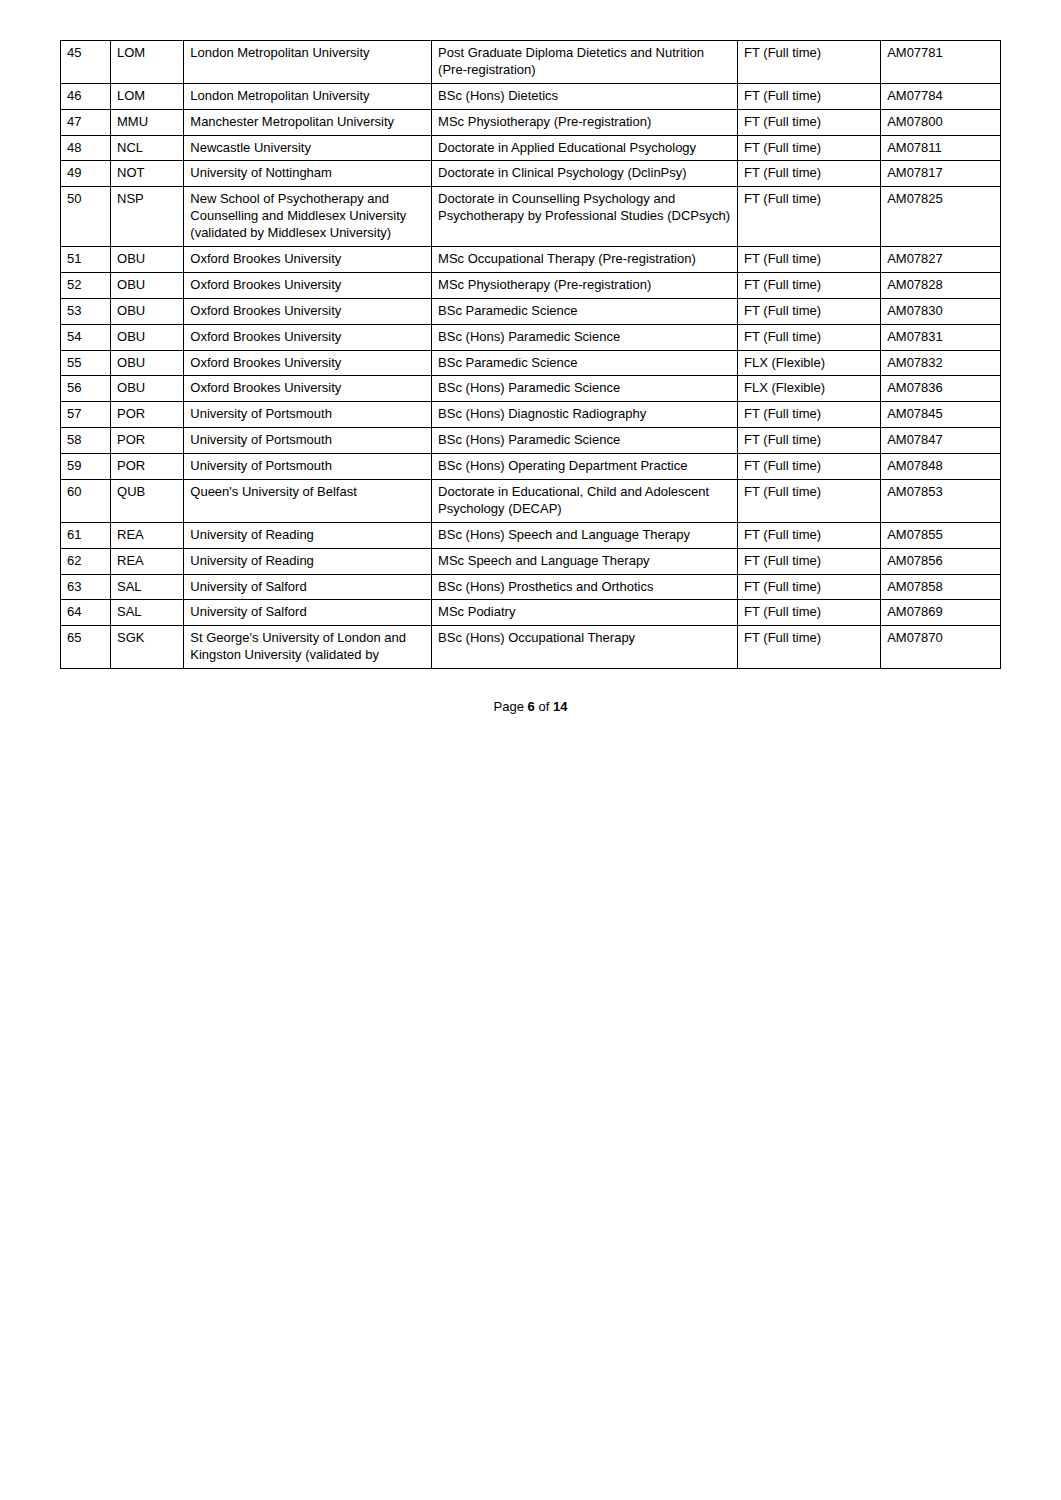| 45 | LOM | London Metropolitan University | Post Graduate Diploma Dietetics and Nutrition (Pre-registration) | FT (Full time) | AM07781 |
| 46 | LOM | London Metropolitan University | BSc (Hons) Dietetics | FT (Full time) | AM07784 |
| 47 | MMU | Manchester Metropolitan University | MSc Physiotherapy (Pre-registration) | FT (Full time) | AM07800 |
| 48 | NCL | Newcastle University | Doctorate in Applied Educational Psychology | FT (Full time) | AM07811 |
| 49 | NOT | University of Nottingham | Doctorate in Clinical Psychology (DclinPsy) | FT (Full time) | AM07817 |
| 50 | NSP | New School of Psychotherapy and Counselling and Middlesex University (validated by Middlesex University) | Doctorate in Counselling Psychology and Psychotherapy by Professional Studies (DCPsych) | FT (Full time) | AM07825 |
| 51 | OBU | Oxford Brookes University | MSc Occupational Therapy (Pre-registration) | FT (Full time) | AM07827 |
| 52 | OBU | Oxford Brookes University | MSc Physiotherapy (Pre-registration) | FT (Full time) | AM07828 |
| 53 | OBU | Oxford Brookes University | BSc Paramedic Science | FT (Full time) | AM07830 |
| 54 | OBU | Oxford Brookes University | BSc (Hons) Paramedic Science | FT (Full time) | AM07831 |
| 55 | OBU | Oxford Brookes University | BSc Paramedic Science | FLX (Flexible) | AM07832 |
| 56 | OBU | Oxford Brookes University | BSc (Hons) Paramedic Science | FLX (Flexible) | AM07836 |
| 57 | POR | University of Portsmouth | BSc (Hons) Diagnostic Radiography | FT (Full time) | AM07845 |
| 58 | POR | University of Portsmouth | BSc (Hons) Paramedic Science | FT (Full time) | AM07847 |
| 59 | POR | University of Portsmouth | BSc (Hons) Operating Department Practice | FT (Full time) | AM07848 |
| 60 | QUB | Queen's University of Belfast | Doctorate in Educational, Child and Adolescent Psychology (DECAP) | FT (Full time) | AM07853 |
| 61 | REA | University of Reading | BSc (Hons) Speech and Language Therapy | FT (Full time) | AM07855 |
| 62 | REA | University of Reading | MSc Speech and Language Therapy | FT (Full time) | AM07856 |
| 63 | SAL | University of Salford | BSc (Hons) Prosthetics and Orthotics | FT (Full time) | AM07858 |
| 64 | SAL | University of Salford | MSc Podiatry | FT (Full time) | AM07869 |
| 65 | SGK | St George's University of London and Kingston University (validated by | BSc (Hons) Occupational Therapy | FT (Full time) | AM07870 |
Page 6 of 14